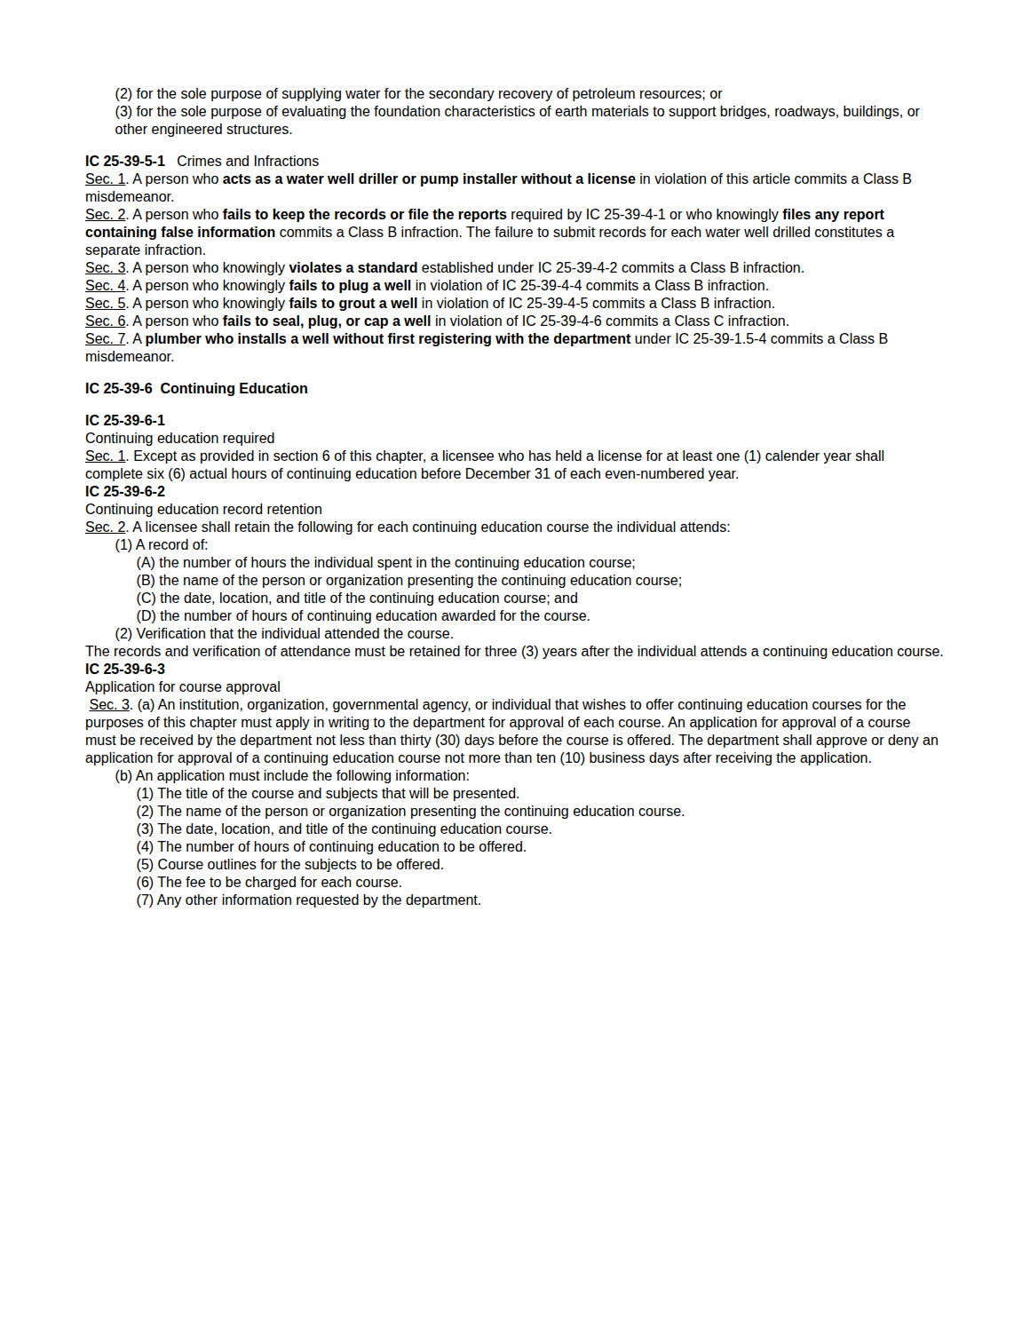(2) for the sole purpose of supplying water for the secondary recovery of petroleum resources; or
(3) for the sole purpose of evaluating the foundation characteristics of earth materials to support bridges, roadways, buildings, or other engineered structures.
IC 25-39-5-1 Crimes and Infractions
Sec. 1. A person who acts as a water well driller or pump installer without a license in violation of this article commits a Class B misdemeanor.
Sec. 2. A person who fails to keep the records or file the reports required by IC 25-39-4-1 or who knowingly files any report containing false information commits a Class B infraction. The failure to submit records for each water well drilled constitutes a separate infraction.
Sec. 3. A person who knowingly violates a standard established under IC 25-39-4-2 commits a Class B infraction.
Sec. 4. A person who knowingly fails to plug a well in violation of IC 25-39-4-4 commits a Class B infraction.
Sec. 5. A person who knowingly fails to grout a well in violation of IC 25-39-4-5 commits a Class B infraction.
Sec. 6. A person who fails to seal, plug, or cap a well in violation of IC 25-39-4-6 commits a Class C infraction.
Sec. 7. A plumber who installs a well without first registering with the department under IC 25-39-1.5-4 commits a Class B misdemeanor.
IC 25-39-6 Continuing Education
IC 25-39-6-1
Continuing education required
Sec. 1. Except as provided in section 6 of this chapter, a licensee who has held a license for at least one (1) calender year shall complete six (6) actual hours of continuing education before December 31 of each even-numbered year.
IC 25-39-6-2
Continuing education record retention
Sec. 2. A licensee shall retain the following for each continuing education course the individual attends:
(1) A record of:
(A) the number of hours the individual spent in the continuing education course;
(B) the name of the person or organization presenting the continuing education course;
(C) the date, location, and title of the continuing education course; and
(D) the number of hours of continuing education awarded for the course.
(2) Verification that the individual attended the course.
The records and verification of attendance must be retained for three (3) years after the individual attends a continuing education course.
IC 25-39-6-3
Application for course approval
Sec. 3. (a) An institution, organization, governmental agency, or individual that wishes to offer continuing education courses for the purposes of this chapter must apply in writing to the department for approval of each course. An application for approval of a course must be received by the department not less than thirty (30) days before the course is offered. The department shall approve or deny an application for approval of a continuing education course not more than ten (10) business days after receiving the application.
(b) An application must include the following information:
(1) The title of the course and subjects that will be presented.
(2) The name of the person or organization presenting the continuing education course.
(3) The date, location, and title of the continuing education course.
(4) The number of hours of continuing education to be offered.
(5) Course outlines for the subjects to be offered.
(6) The fee to be charged for each course.
(7) Any other information requested by the department.